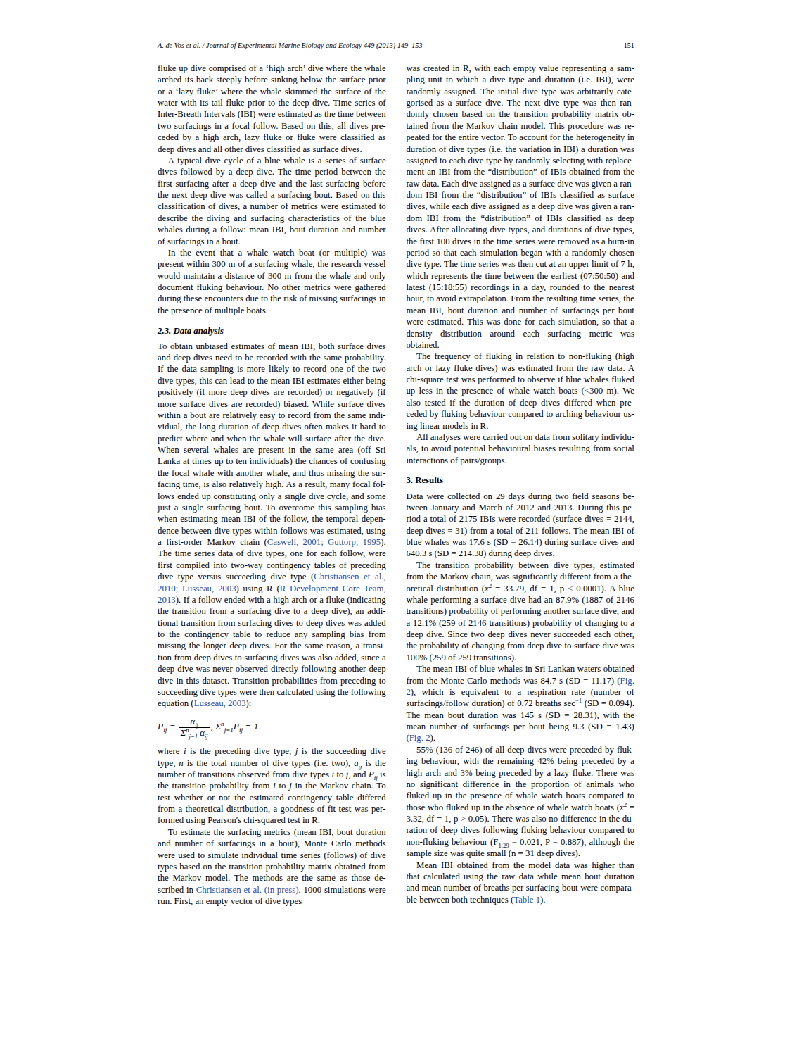A. de Vos et al. / Journal of Experimental Marine Biology and Ecology 449 (2013) 149–153 151
fluke up dive comprised of a ‘high arch’ dive where the whale arched its back steeply before sinking below the surface prior or a ‘lazy fluke’ where the whale skimmed the surface of the water with its tail fluke prior to the deep dive. Time series of Inter-Breath Intervals (IBI) were estimated as the time between two surfacings in a focal follow. Based on this, all dives preceded by a high arch, lazy fluke or fluke were classified as deep dives and all other dives classified as surface dives.
A typical dive cycle of a blue whale is a series of surface dives followed by a deep dive. The time period between the first surfacing after a deep dive and the last surfacing before the next deep dive was called a surfacing bout. Based on this classification of dives, a number of metrics were estimated to describe the diving and surfacing characteristics of the blue whales during a follow: mean IBI, bout duration and number of surfacings in a bout.
In the event that a whale watch boat (or multiple) was present within 300 m of a surfacing whale, the research vessel would maintain a distance of 300 m from the whale and only document fluking behaviour. No other metrics were gathered during these encounters due to the risk of missing surfacings in the presence of multiple boats.
2.3. Data analysis
To obtain unbiased estimates of mean IBI, both surface dives and deep dives need to be recorded with the same probability. If the data sampling is more likely to record one of the two dive types, this can lead to the mean IBI estimates either being positively (if more deep dives are recorded) or negatively (if more surface dives are recorded) biased. While surface dives within a bout are relatively easy to record from the same individual, the long duration of deep dives often makes it hard to predict where and when the whale will surface after the dive. When several whales are present in the same area (off Sri Lanka at times up to ten individuals) the chances of confusing the focal whale with another whale, and thus missing the surfacing time, is also relatively high. As a result, many focal follows ended up constituting only a single dive cycle, and some just a single surfacing bout. To overcome this sampling bias when estimating mean IBI of the follow, the temporal dependence between dive types within follows was estimated, using a first-order Markov chain (Caswell, 2001; Guttorp, 1995). The time series data of dive types, one for each follow, were first compiled into two-way contingency tables of preceding dive type versus succeeding dive type (Christiansen et al., 2010; Lusseau, 2003) using R (R Development Core Team, 2013). If a follow ended with a high arch or a fluke (indicating the transition from a surfacing dive to a deep dive), an additional transition from surfacing dives to deep dives was added to the contingency table to reduce any sampling bias from missing the longer deep dives. For the same reason, a transition from deep dives to surfacing dives was also added, since a deep dive was never observed directly following another deep dive in this dataset. Transition probabilities from preceding to succeeding dive types were then calculated using the following equation (Lusseau, 2003):
Pij = αij Σnj=1 αij , Σnj=1Pij = 1
where i is the preceding dive type, j is the succeeding dive type, n is the total number of dive types (i.e. two), aij is the number of transitions observed from dive types i to j, and Pij is the transition probability from i to j in the Markov chain. To test whether or not the estimated contingency table differed from a theoretical distribution, a goodness of fit test was performed using Pearson's chi-squared test in R.
To estimate the surfacing metrics (mean IBI, bout duration and number of surfacings in a bout), Monte Carlo methods were used to simulate individual time series (follows) of dive types based on the transition probability matrix obtained from the Markov model. The methods are the same as those described in Christiansen et al. (in press). 1000 simulations were run. First, an empty vector of dive types
was created in R, with each empty value representing a sampling unit to which a dive type and duration (i.e. IBI), were randomly assigned. The initial dive type was arbitrarily categorised as a surface dive. The next dive type was then randomly chosen based on the transition probability matrix obtained from the Markov chain model. This procedure was repeated for the entire vector. To account for the heterogeneity in duration of dive types (i.e. the variation in IBI) a duration was assigned to each dive type by randomly selecting with replacement an IBI from the “distribution” of IBIs obtained from the raw data. Each dive assigned as a surface dive was given a random IBI from the “distribution” of IBIs classified as surface dives, while each dive assigned as a deep dive was given a random IBI from the “distribution” of IBIs classified as deep dives. After allocating dive types, and durations of dive types, the first 100 dives in the time series were removed as a burn-in period so that each simulation began with a randomly chosen dive type. The time series was then cut at an upper limit of 7 h, which represents the time between the earliest (07:50:50) and latest (15:18:55) recordings in a day, rounded to the nearest hour, to avoid extrapolation. From the resulting time series, the mean IBI, bout duration and number of surfacings per bout were estimated. This was done for each simulation, so that a density distribution around each surfacing metric was obtained.
The frequency of fluking in relation to non-fluking (high arch or lazy fluke dives) was estimated from the raw data. A chi-square test was performed to observe if blue whales fluked up less in the presence of whale watch boats (<300 m). We also tested if the duration of deep dives differed when preceded by fluking behaviour compared to arching behaviour using linear models in R.
All analyses were carried out on data from solitary individuals, to avoid potential behavioural biases resulting from social interactions of pairs/groups.
3. Results
Data were collected on 29 days during two field seasons between January and March of 2012 and 2013. During this period a total of 2175 IBIs were recorded (surface dives = 2144, deep dives = 31) from a total of 211 follows. The mean IBI of blue whales was 17.6 s (SD = 26.14) during surface dives and 640.3 s (SD = 214.38) during deep dives.
The transition probability between dive types, estimated from the Markov chain, was significantly different from a theoretical distribution (x2 = 33.79, df = 1, p < 0.0001). A blue whale performing a surface dive had an 87.9% (1887 of 2146 transitions) probability of performing another surface dive, and a 12.1% (259 of 2146 transitions) probability of changing to a deep dive. Since two deep dives never succeeded each other, the probability of changing from deep dive to surface dive was 100% (259 of 259 transitions).
The mean IBI of blue whales in Sri Lankan waters obtained from the Monte Carlo methods was 84.7 s (SD = 11.17) (Fig. 2), which is equivalent to a respiration rate (number of surfacings/follow duration) of 0.72 breaths sec−1 (SD = 0.094). The mean bout duration was 145 s (SD = 28.31), with the mean number of surfacings per bout being 9.3 (SD = 1.43) (Fig. 2).
55% (136 of 246) of all deep dives were preceded by fluking behaviour, with the remaining 42% being preceded by a high arch and 3% being preceded by a lazy fluke. There was no significant difference in the proportion of animals who fluked up in the presence of whale watch boats compared to those who fluked up in the absence of whale watch boats (x2 = 3.32, df = 1, p > 0.05). There was also no difference in the duration of deep dives following fluking behaviour compared to non-fluking behaviour (F1,29 = 0.021, P = 0.887), although the sample size was quite small (n = 31 deep dives).
Mean IBI obtained from the model data was higher than that calculated using the raw data while mean bout duration and mean number of breaths per surfacing bout were comparable between both techniques (Table 1).